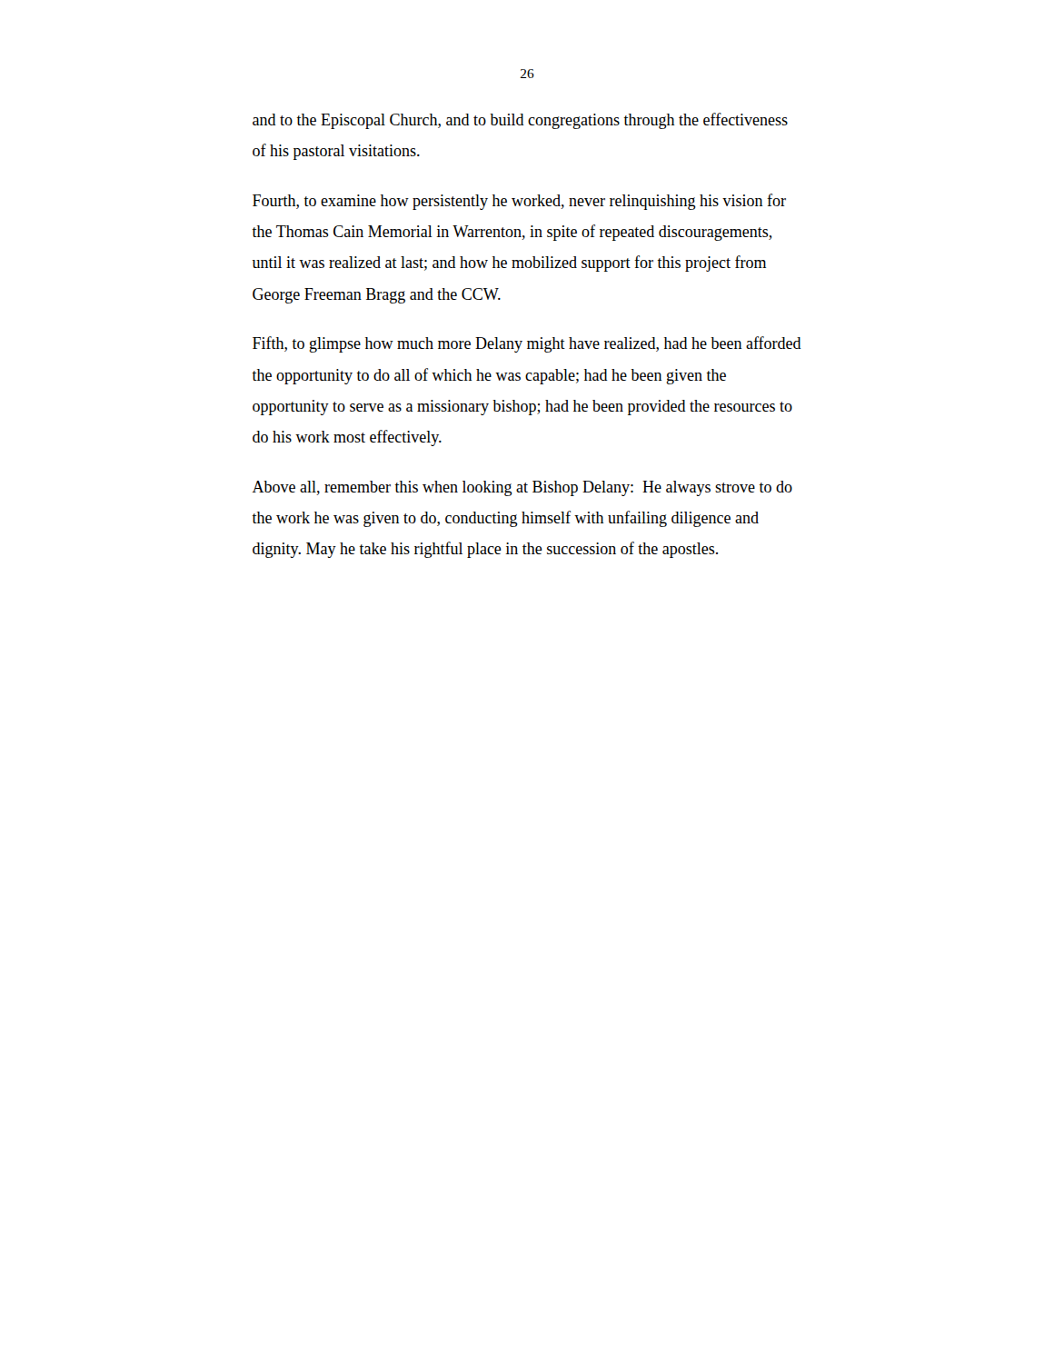26
and to the Episcopal Church, and to build congregations through the effectiveness of his pastoral visitations.
Fourth, to examine how persistently he worked, never relinquishing his vision for the Thomas Cain Memorial in Warrenton, in spite of repeated discouragements, until it was realized at last; and how he mobilized support for this project from George Freeman Bragg and the CCW.
Fifth, to glimpse how much more Delany might have realized, had he been afforded the opportunity to do all of which he was capable; had he been given the opportunity to serve as a missionary bishop; had he been provided the resources to do his work most effectively.
Above all, remember this when looking at Bishop Delany: He always strove to do the work he was given to do, conducting himself with unfailing diligence and dignity. May he take his rightful place in the succession of the apostles.